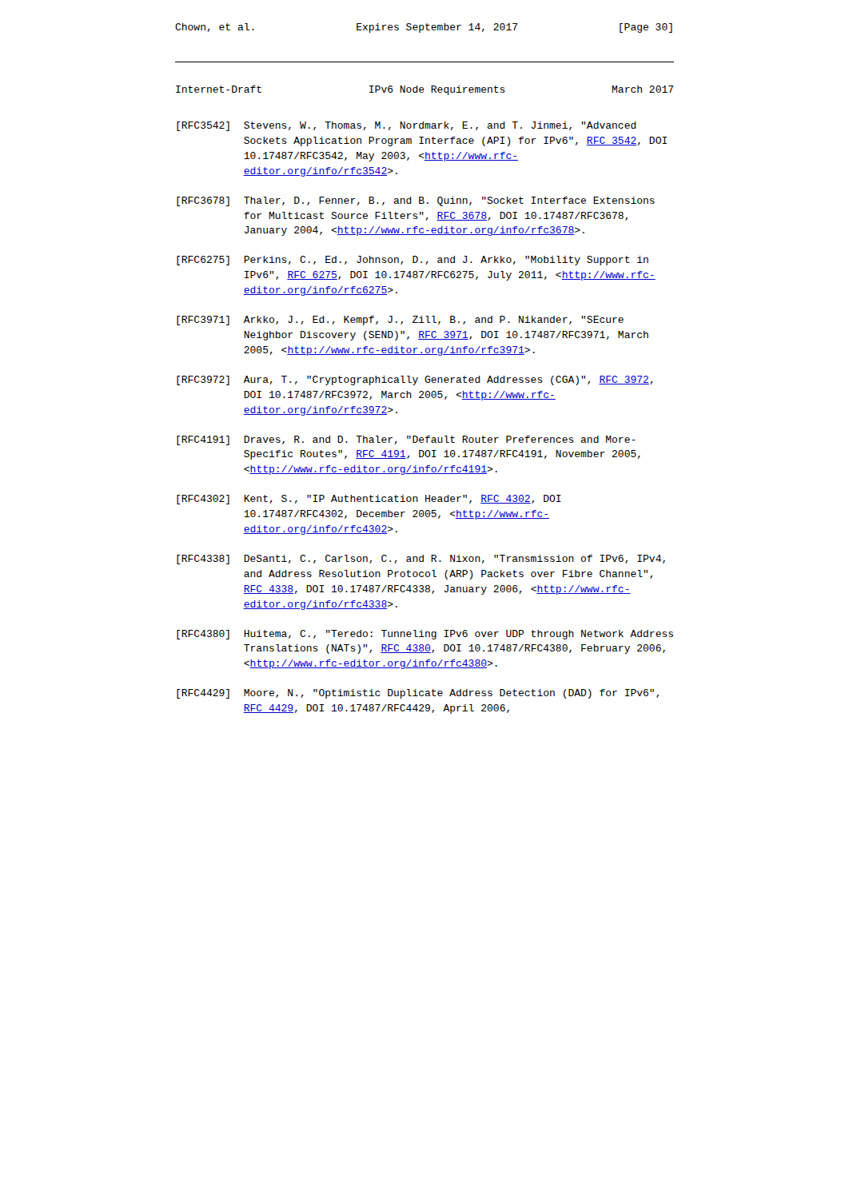Chown, et al. Expires September 14, 2017 [Page 30]
Internet-Draft IPv6 Node Requirements March 2017
[RFC3542]
Stevens, W., Thomas, M., Nordmark, E., and T. Jinmei, "Advanced Sockets Application Program Interface (API) for IPv6", RFC 3542, DOI 10.17487/RFC3542, May 2003, <http://www.rfc-editor.org/info/rfc3542>.
[RFC3678]
Thaler, D., Fenner, B., and B. Quinn, "Socket Interface Extensions for Multicast Source Filters", RFC 3678, DOI 10.17487/RFC3678, January 2004, <http://www.rfc-editor.org/info/rfc3678>.
[RFC6275]
Perkins, C., Ed., Johnson, D., and J. Arkko, "Mobility Support in IPv6", RFC 6275, DOI 10.17487/RFC6275, July 2011, <http://www.rfc-editor.org/info/rfc6275>.
[RFC3971]
Arkko, J., Ed., Kempf, J., Zill, B., and P. Nikander, "SEcure Neighbor Discovery (SEND)", RFC 3971, DOI 10.17487/RFC3971, March 2005, <http://www.rfc-editor.org/info/rfc3971>.
[RFC3972]
Aura, T., "Cryptographically Generated Addresses (CGA)", RFC 3972, DOI 10.17487/RFC3972, March 2005, <http://www.rfc-editor.org/info/rfc3972>.
[RFC4191]
Draves, R. and D. Thaler, "Default Router Preferences and More-Specific Routes", RFC 4191, DOI 10.17487/RFC4191, November 2005, <http://www.rfc-editor.org/info/rfc4191>.
[RFC4302]
Kent, S., "IP Authentication Header", RFC 4302, DOI 10.17487/RFC4302, December 2005, <http://www.rfc-editor.org/info/rfc4302>.
[RFC4338]
DeSanti, C., Carlson, C., and R. Nixon, "Transmission of IPv6, IPv4, and Address Resolution Protocol (ARP) Packets over Fibre Channel", RFC 4338, DOI 10.17487/RFC4338, January 2006, <http://www.rfc-editor.org/info/rfc4338>.
[RFC4380]
Huitema, C., "Teredo: Tunneling IPv6 over UDP through Network Address Translations (NATs)", RFC 4380, DOI 10.17487/RFC4380, February 2006, <http://www.rfc-editor.org/info/rfc4380>.
[RFC4429]
Moore, N., "Optimistic Duplicate Address Detection (DAD) for IPv6", RFC 4429, DOI 10.17487/RFC4429, April 2006,